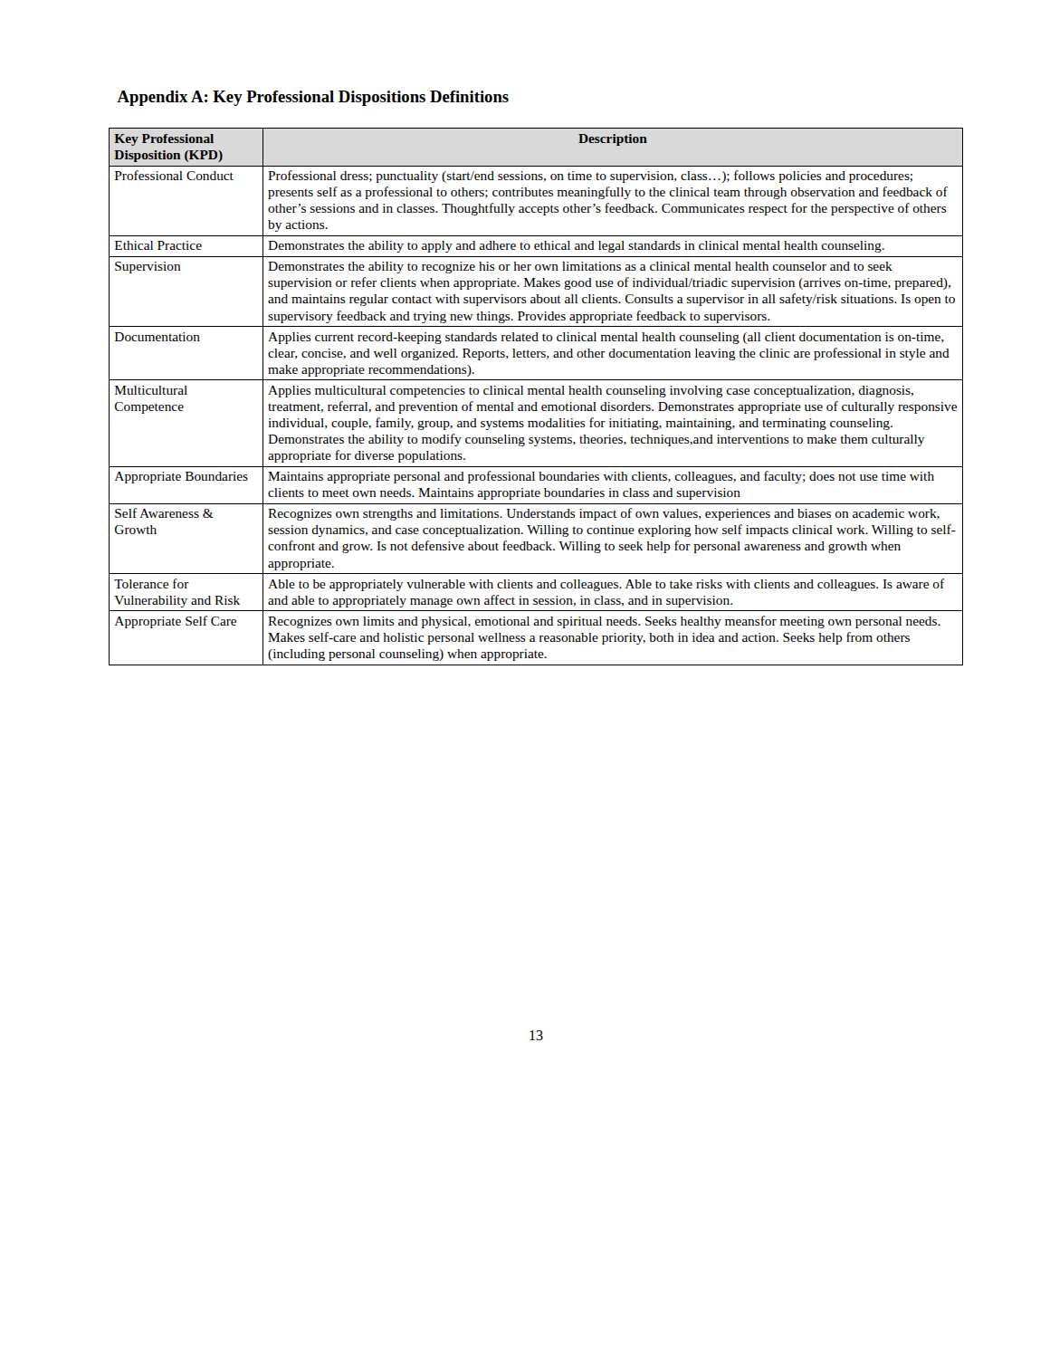Appendix A: Key Professional Dispositions Definitions
| Key Professional Disposition (KPD) | Description |
| --- | --- |
| Professional Conduct | Professional dress; punctuality (start/end sessions, on time to supervision, class…); follows policies and procedures; presents self as a professional to others; contributes meaningfully to the clinical team through observation and feedback of other’s sessions and in classes. Thoughtfully accepts other’s feedback. Communicates respect for the perspective of others by actions. |
| Ethical Practice | Demonstrates the ability to apply and adhere to ethical and legal standards in clinical mental health counseling. |
| Supervision | Demonstrates the ability to recognize his or her own limitations as a clinical mental health counselor and to seek supervision or refer clients when appropriate. Makes good use of individual/triadic supervision (arrives on-time, prepared), and maintains regular contact with supervisors about all clients. Consults a supervisor in all safety/risk situations. Is open to supervisory feedback and trying new things. Provides appropriate feedback to supervisors. |
| Documentation | Applies current record-keeping standards related to clinical mental health counseling (all client documentation is on-time, clear, concise, and well organized. Reports, letters, and other documentation leaving the clinic are professional in style and make appropriate recommendations). |
| Multicultural Competence | Applies multicultural competencies to clinical mental health counseling involving case conceptualization, diagnosis, treatment, referral, and prevention of mental and emotional disorders. Demonstrates appropriate use of culturally responsive individual, couple, family, group, and systems modalities for initiating, maintaining, and terminating counseling. Demonstrates the ability to modify counseling systems, theories, techniques,and interventions to make them culturally appropriate for diverse populations. |
| Appropriate Boundaries | Maintains appropriate personal and professional boundaries with clients, colleagues, and faculty; does not use time with clients to meet own needs. Maintains appropriate boundaries in class and supervision |
| Self Awareness & Growth | Recognizes own strengths and limitations. Understands impact of own values, experiences and biases on academic work, session dynamics, and case conceptualization. Willing to continue exploring how self impacts clinical work. Willing to self-confront and grow. Is not defensive about feedback. Willing to seek help for personal awareness and growth when appropriate. |
| Tolerance for Vulnerability and Risk | Able to be appropriately vulnerable with clients and colleagues. Able to take risks with clients and colleagues. Is aware of and able to appropriately manage own affect in session, in class, and in supervision. |
| Appropriate Self Care | Recognizes own limits and physical, emotional and spiritual needs. Seeks healthy meansfor meeting own personal needs. Makes self-care and holistic personal wellness a reasonable priority, both in idea and action. Seeks help from others (including personal counseling) when appropriate. |
13